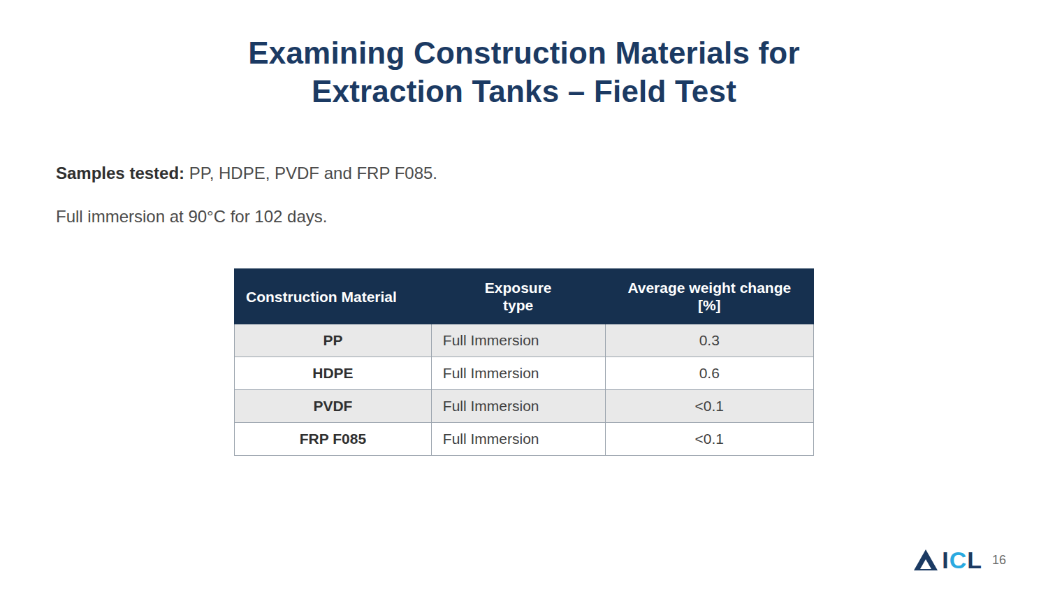Examining Construction Materials for
Extraction Tanks – Field Test
Samples tested: PP, HDPE, PVDF and FRP F085.
Full immersion at 90°C for 102 days.
| Construction Material | Exposure type | Average weight change [%] |
| --- | --- | --- |
| PP | Full Immersion | 0.3 |
| HDPE | Full Immersion | 0.6 |
| PVDF | Full Immersion | <0.1 |
| FRP F085 | Full Immersion | <0.1 |
ICL
16